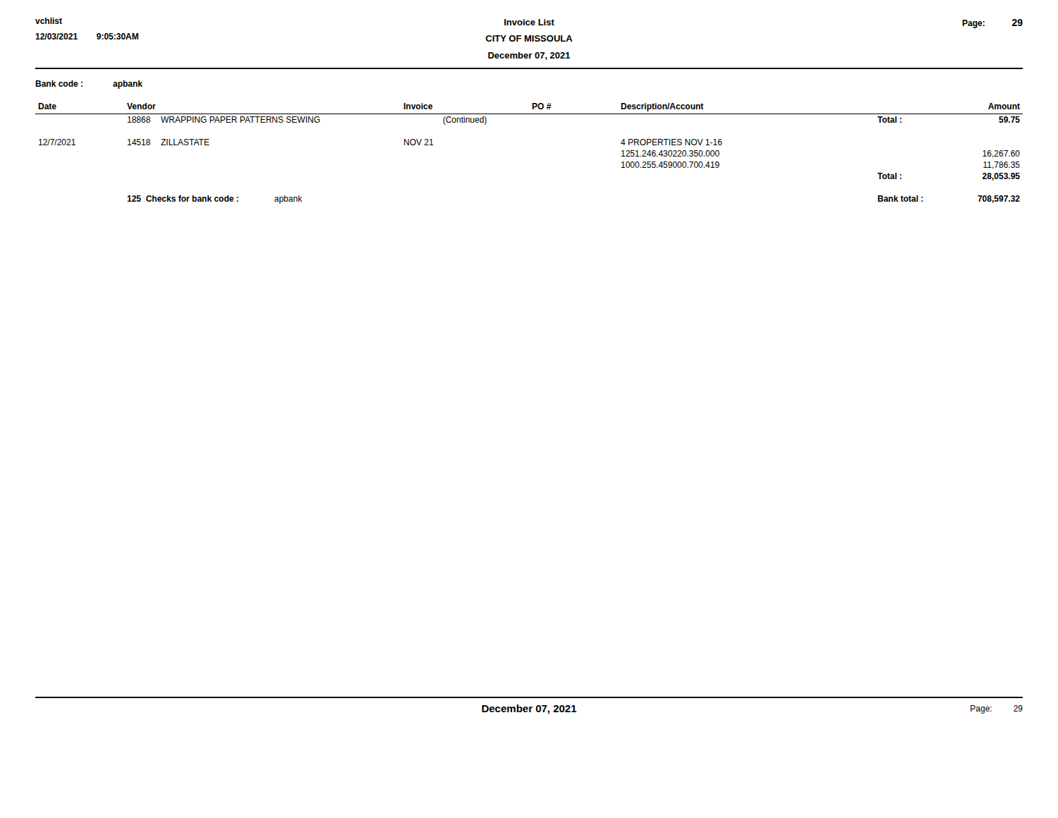vchlist
12/03/2021 9:05:30AM
Invoice List
CITY OF MISSOULA
December 07, 2021
Page: 29
Bank code : apbank
| Date | Vendor | Invoice | PO # | Description/Account | | Amount |
| --- | --- | --- | --- | --- | --- | --- |
| | 18868 WRAPPING PAPER PATTERNS SEWING | (Continued) | | | Total : | 59.75 |
| 12/7/2021 | 14518 ZILLASTATE | NOV 21 | | 4 PROPERTIES NOV 1-16 | | |
| | | | | 1251.246.430220.350.000 | | 16,267.60 |
| | | | | 1000.255.459000.700.419 | | 11,786.35 |
| | | | | | Total : | 28,053.95 |
| | 125 Checks for bank code : apbank | | | | Bank total : | 708,597.32 |
December 07, 2021
Page: 29